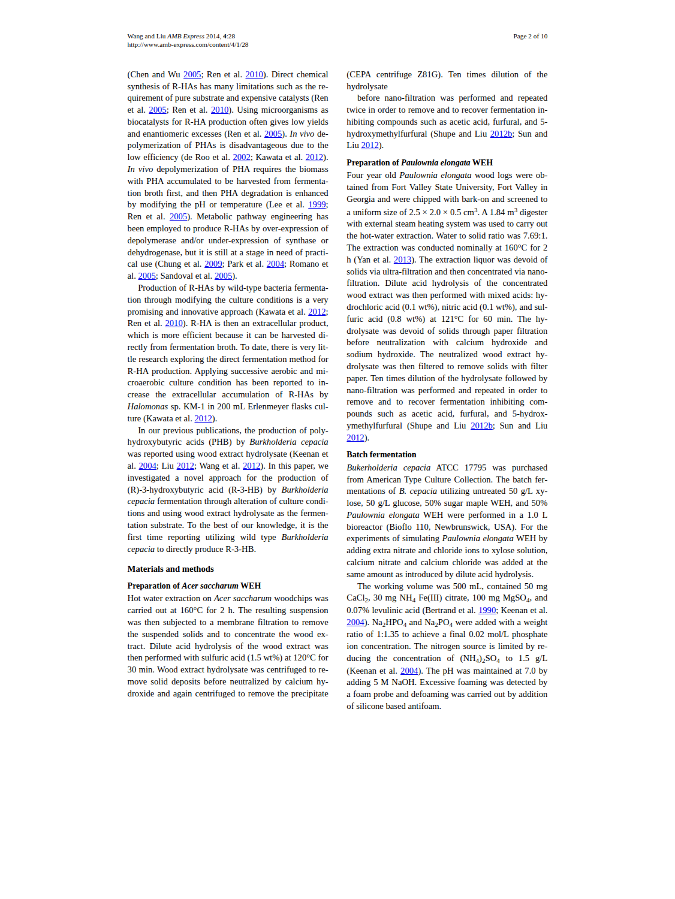Wang and Liu AMB Express 2014, 4:28
http://www.amb-express.com/content/4/1/28
Page 2 of 10
(Chen and Wu 2005; Ren et al. 2010). Direct chemical synthesis of R-HAs has many limitations such as the requirement of pure substrate and expensive catalysts (Ren et al. 2005; Ren et al. 2010). Using microorganisms as biocatalysts for R-HA production often gives low yields and enantiomeric excesses (Ren et al. 2005). In vivo depolymerization of PHAs is disadvantageous due to the low efficiency (de Roo et al. 2002; Kawata et al. 2012). In vivo depolymerization of PHA requires the biomass with PHA accumulated to be harvested from fermentation broth first, and then PHA degradation is enhanced by modifying the pH or temperature (Lee et al. 1999; Ren et al. 2005). Metabolic pathway engineering has been employed to produce R-HAs by over-expression of depolymerase and/or under-expression of synthase or dehydrogenase, but it is still at a stage in need of practical use (Chung et al. 2009; Park et al. 2004; Romano et al. 2005; Sandoval et al. 2005).
Production of R-HAs by wild-type bacteria fermentation through modifying the culture conditions is a very promising and innovative approach (Kawata et al. 2012; Ren et al. 2010). R-HA is then an extracellular product, which is more efficient because it can be harvested directly from fermentation broth. To date, there is very little research exploring the direct fermentation method for R-HA production. Applying successive aerobic and microaerobic culture condition has been reported to increase the extracellular accumulation of R-HAs by Halomonas sp. KM-1 in 200 mL Erlenmeyer flasks culture (Kawata et al. 2012).
In our previous publications, the production of polyhydroxybutyric acids (PHB) by Burkholderia cepacia was reported using wood extract hydrolysate (Keenan et al. 2004; Liu 2012; Wang et al. 2012). In this paper, we investigated a novel approach for the production of (R)-3-hydroxybutyric acid (R-3-HB) by Burkholderia cepacia fermentation through alteration of culture conditions and using wood extract hydrolysate as the fermentation substrate. To the best of our knowledge, it is the first time reporting utilizing wild type Burkholderia cepacia to directly produce R-3-HB.
Materials and methods
Preparation of Acer saccharum WEH
Hot water extraction on Acer saccharum woodchips was carried out at 160°C for 2 h. The resulting suspension was then subjected to a membrane filtration to remove the suspended solids and to concentrate the wood extract. Dilute acid hydrolysis of the wood extract was then performed with sulfuric acid (1.5 wt%) at 120°C for 30 min. Wood extract hydrolysate was centrifuged to remove solid deposits before neutralized by calcium hydroxide and again centrifuged to remove the precipitate (CEPA centrifuge Z81G). Ten times dilution of the hydrolysate
before nano-filtration was performed and repeated twice in order to remove and to recover fermentation inhibiting compounds such as acetic acid, furfural, and 5-hydroxymethylfurfural (Shupe and Liu 2012b; Sun and Liu 2012).
Preparation of Paulownia elongata WEH
Four year old Paulownia elongata wood logs were obtained from Fort Valley State University, Fort Valley in Georgia and were chipped with bark-on and screened to a uniform size of 2.5 × 2.0 × 0.5 cm3. A 1.84 m3 digester with external steam heating system was used to carry out the hot-water extraction. Water to solid ratio was 7.69:1. The extraction was conducted nominally at 160°C for 2 h (Yan et al. 2013). The extraction liquor was devoid of solids via ultra-filtration and then concentrated via nano-filtration. Dilute acid hydrolysis of the concentrated wood extract was then performed with mixed acids: hydrochloric acid (0.1 wt%), nitric acid (0.1 wt%), and sulfuric acid (0.8 wt%) at 121°C for 60 min. The hydrolysate was devoid of solids through paper filtration before neutralization with calcium hydroxide and sodium hydroxide. The neutralized wood extract hydrolysate was then filtered to remove solids with filter paper. Ten times dilution of the hydrolysate followed by nano-filtration was performed and repeated in order to remove and to recover fermentation inhibiting compounds such as acetic acid, furfural, and 5-hydroxymethylfurfural (Shupe and Liu 2012b; Sun and Liu 2012).
Batch fermentation
Bukerholderia cepacia ATCC 17795 was purchased from American Type Culture Collection. The batch fermentations of B. cepacia utilizing untreated 50 g/L xylose, 50 g/L glucose, 50% sugar maple WEH, and 50% Paulownia elongata WEH were performed in a 1.0 L bioreactor (Bioflo 110, Newbrunswick, USA). For the experiments of simulating Paulownia elongata WEH by adding extra nitrate and chloride ions to xylose solution, calcium nitrate and calcium chloride was added at the same amount as introduced by dilute acid hydrolysis.
The working volume was 500 mL, contained 50 mg CaCl2, 30 mg NH4 Fe(III) citrate, 100 mg MgSO4, and 0.07% levulinic acid (Bertrand et al. 1990; Keenan et al. 2004). Na2HPO4 and Na2PO4 were added with a weight ratio of 1:1.35 to achieve a final 0.02 mol/L phosphate ion concentration. The nitrogen source is limited by reducing the concentration of (NH4)2SO4 to 1.5 g/L (Keenan et al. 2004). The pH was maintained at 7.0 by adding 5 M NaOH. Excessive foaming was detected by a foam probe and defoaming was carried out by addition of silicone based antifoam.